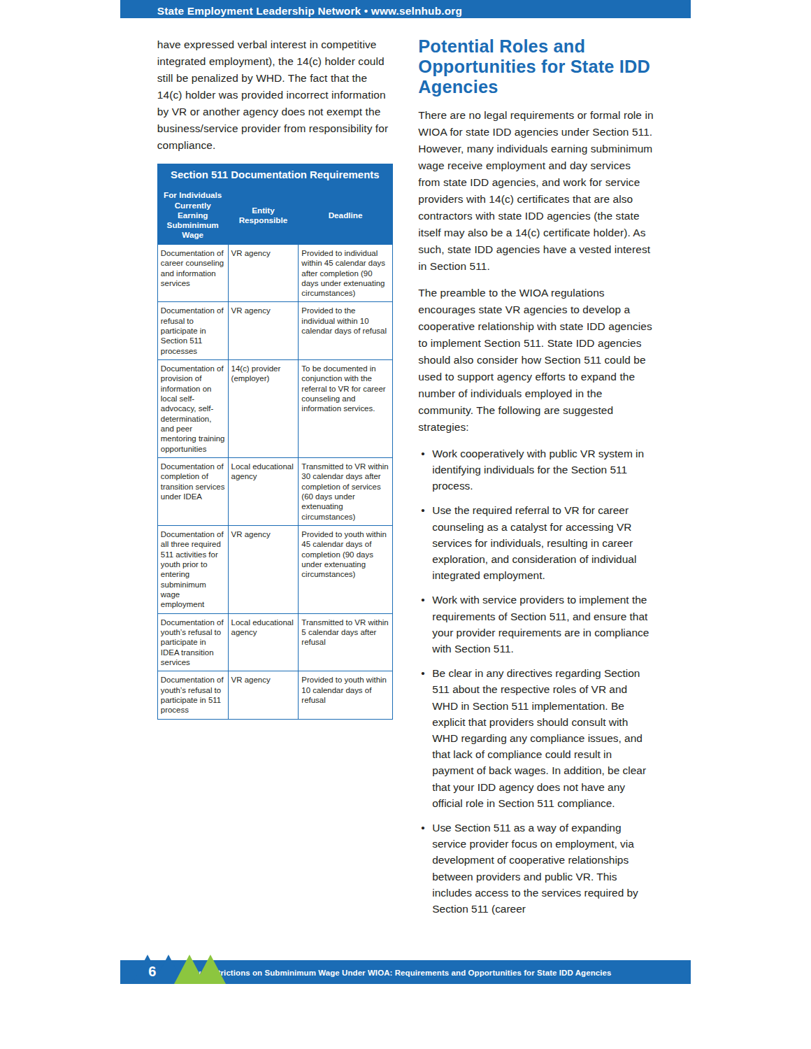State Employment Leadership Network • www.selnhub.org
have expressed verbal interest in competitive integrated employment), the 14(c) holder could still be penalized by WHD. The fact that the 14(c) holder was provided incorrect information by VR or another agency does not exempt the business/service provider from responsibility for compliance.
Section 511 Documentation Requirements
| For Individuals Currently Earning Subminimum Wage | Entity Responsible | Deadline |
| --- | --- | --- |
| Documentation of career counseling and information services | VR agency | Provided to individual within 45 calendar days after completion (90 days under extenuating circumstances) |
| Documentation of refusal to participate in Section 511 processes | VR agency | Provided to the individual within 10 calendar days of refusal |
| Documentation of provision of information on local self-advocacy, self-determination, and peer mentoring training opportunities | 14(c) provider (employer) | To be documented in conjunction with the referral to VR for career counseling and information services. |
| Documentation of completion of transition services under IDEA | Local educational agency | Transmitted to VR within 30 calendar days after completion of services (60 days under extenuating circumstances) |
| Documentation of all three required 511 activities for youth prior to entering subminimum wage employment | VR agency | Provided to youth within 45 calendar days of completion (90 days under extenuating circumstances) |
| Documentation of youth’s refusal to participate in IDEA transition services | Local educational agency | Transmitted to VR within 5 calendar days after refusal |
| Documentation of youth’s refusal to participate in 511 process | VR agency | Provided to youth within 10 calendar days of refusal |
Potential Roles and Opportunities for State IDD Agencies
There are no legal requirements or formal role in WIOA for state IDD agencies under Section 511. However, many individuals earning subminimum wage receive employment and day services from state IDD agencies, and work for service providers with 14(c) certificates that are also contractors with state IDD agencies (the state itself may also be a 14(c) certificate holder). As such, state IDD agencies have a vested interest in Section 511.
The preamble to the WIOA regulations encourages state VR agencies to develop a cooperative relationship with state IDD agencies to implement Section 511. State IDD agencies should also consider how Section 511 could be used to support agency efforts to expand the number of individuals employed in the community. The following are suggested strategies:
Work cooperatively with public VR system in identifying individuals for the Section 511 process.
Use the required referral to VR for career counseling as a catalyst for accessing VR services for individuals, resulting in career exploration, and consideration of individual integrated employment.
Work with service providers to implement the requirements of Section 511, and ensure that your provider requirements are in compliance with Section 511.
Be clear in any directives regarding Section 511 about the respective roles of VR and WHD in Section 511 implementation. Be explicit that providers should consult with WHD regarding any compliance issues, and that lack of compliance could result in payment of back wages. In addition, be clear that your IDD agency does not have any official role in Section 511 compliance.
Use Section 511 as a way of expanding service provider focus on employment, via development of cooperative relationships between providers and public VR. This includes access to the services required by Section 511 (career
6
New Restrictions on Subminimum Wage Under WIOA: Requirements and Opportunities for State IDD Agencies